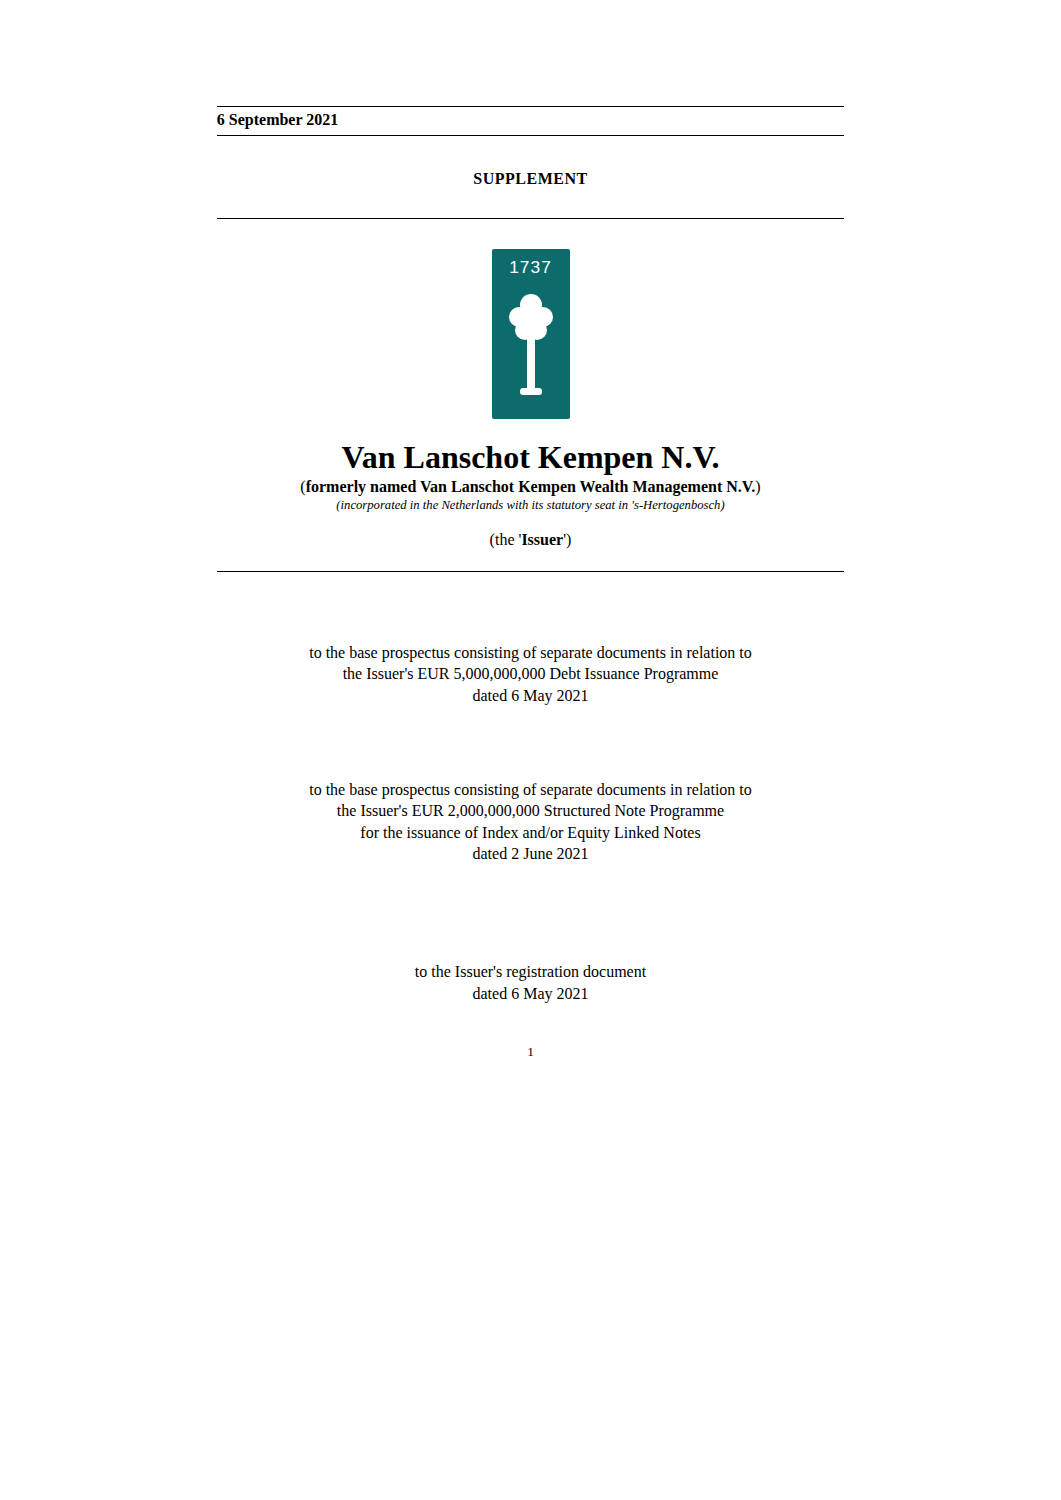6 September 2021
SUPPLEMENT
1737
Van Lanschot Kempen N.V.
(formerly named Van Lanschot Kempen Wealth Management N.V.)
(incorporated in the Netherlands with its statutory seat in 's-Hertogenbosch)
(the 'Issuer')
to the base prospectus consisting of separate documents in relation to
the Issuer's EUR 5,000,000,000 Debt Issuance Programme
dated 6 May 2021
to the base prospectus consisting of separate documents in relation to
the Issuer's EUR 2,000,000,000 Structured Note Programme
for the issuance of Index and/or Equity Linked Notes
dated 2 June 2021
to the Issuer's registration document
dated 6 May 2021
1